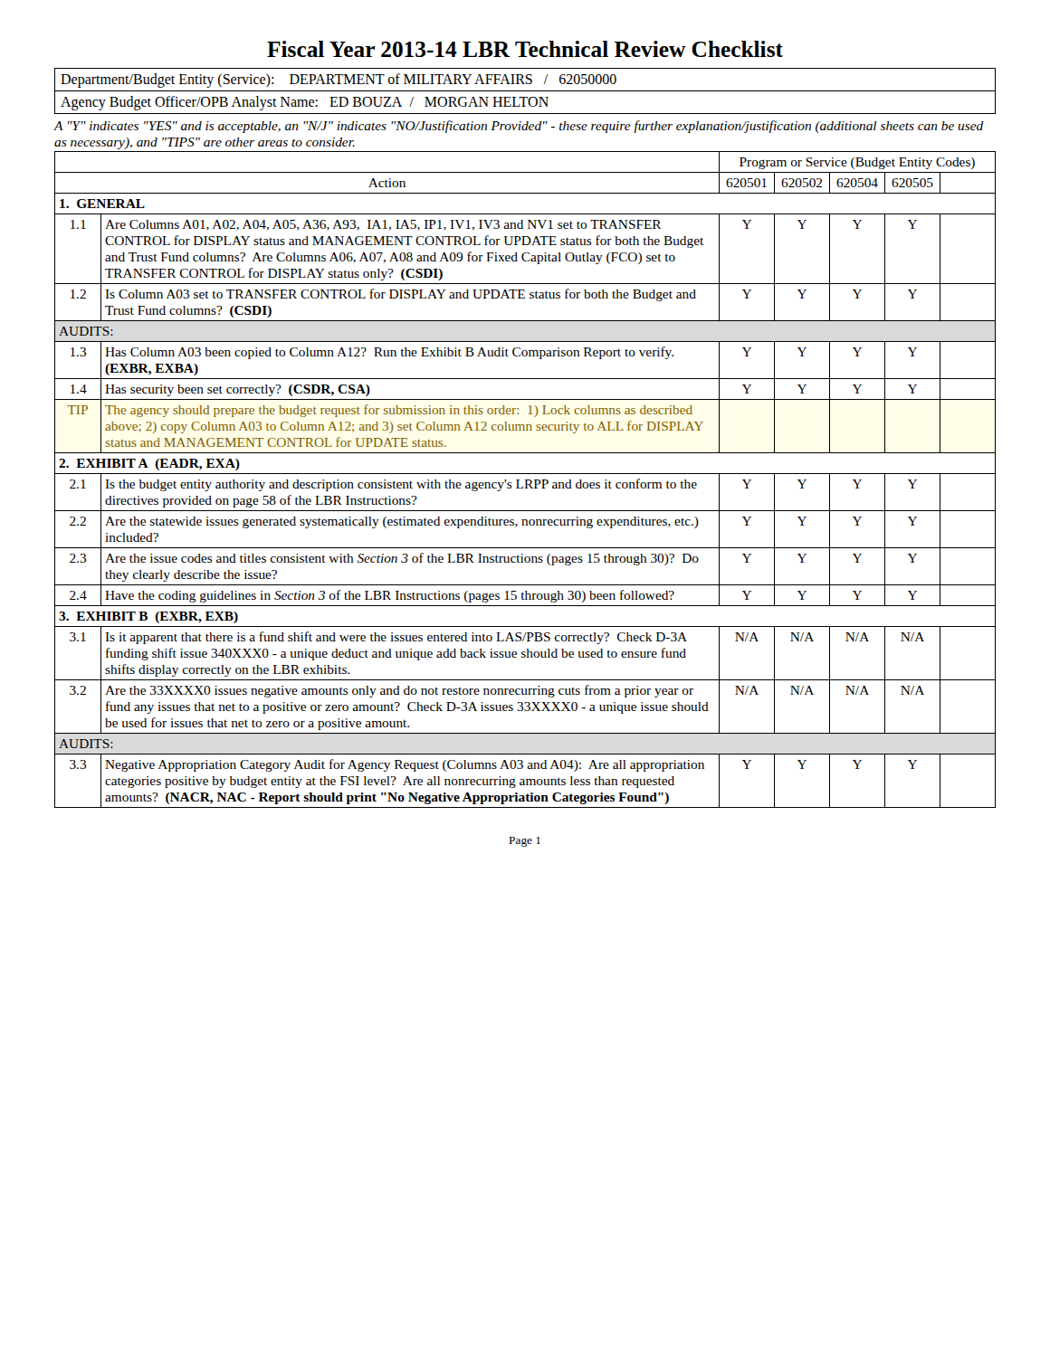Fiscal Year 2013-14 LBR Technical Review Checklist
| Department/Budget Entity (Service): DEPARTMENT of MILITARY AFFAIRS / 62050000 |
| Agency Budget Officer/OPB Analyst Name: ED BOUZA / MORGAN HELTON |
A "Y" indicates "YES" and is acceptable, an "N/J" indicates "NO/Justification Provided" - these require further explanation/justification (additional sheets can be used as necessary), and "TIPS" are other areas to consider.
| | | Program or Service (Budget Entity Codes) |
| Action | 620501 | 620502 | 620504 | 620505 | |
| 1. GENERAL |
| 1.1 | Are Columns A01, A02, A04, A05, A36, A93, IA1, IA5, IP1, IV1, IV3 and NV1 set to TRANSFER CONTROL for DISPLAY status and MANAGEMENT CONTROL for UPDATE status for both the Budget and Trust Fund columns? Are Columns A06, A07, A08 and A09 for Fixed Capital Outlay (FCO) set to TRANSFER CONTROL for DISPLAY status only? (CSDI) | Y | Y | Y | Y | |
| 1.2 | Is Column A03 set to TRANSFER CONTROL for DISPLAY and UPDATE status for both the Budget and Trust Fund columns? (CSDI) | Y | Y | Y | Y | |
| AUDITS: |
| 1.3 | Has Column A03 been copied to Column A12? Run the Exhibit B Audit Comparison Report to verify. (EXBR, EXBA) | Y | Y | Y | Y | |
| 1.4 | Has security been set correctly? (CSDR, CSA) | Y | Y | Y | Y | |
| TIP | The agency should prepare the budget request for submission in this order: 1) Lock columns as described above; 2) copy Column A03 to Column A12; and 3) set Column A12 column security to ALL for DISPLAY status and MANAGEMENT CONTROL for UPDATE status. | | | | | |
| 2. EXHIBIT A (EADR, EXA) |
| 2.1 | Is the budget entity authority and description consistent with the agency's LRPP and does it conform to the directives provided on page 58 of the LBR Instructions? | Y | Y | Y | Y | |
| 2.2 | Are the statewide issues generated systematically (estimated expenditures, nonrecurring expenditures, etc.) included? | Y | Y | Y | Y | |
| 2.3 | Are the issue codes and titles consistent with Section 3 of the LBR Instructions (pages 15 through 30)? Do they clearly describe the issue? | Y | Y | Y | Y | |
| 2.4 | Have the coding guidelines in Section 3 of the LBR Instructions (pages 15 through 30) been followed? | Y | Y | Y | Y | |
| 3. EXHIBIT B (EXBR, EXB) |
| 3.1 | Is it apparent that there is a fund shift and were the issues entered into LAS/PBS correctly? Check D-3A funding shift issue 340XXX0 - a unique deduct and unique add back issue should be used to ensure fund shifts display correctly on the LBR exhibits. | N/A | N/A | N/A | N/A | |
| 3.2 | Are the 33XXXX0 issues negative amounts only and do not restore nonrecurring cuts from a prior year or fund any issues that net to a positive or zero amount? Check D-3A issues 33XXXX0 - a unique issue should be used for issues that net to zero or a positive amount. | N/A | N/A | N/A | N/A | |
| AUDITS: |
| 3.3 | Negative Appropriation Category Audit for Agency Request (Columns A03 and A04): Are all appropriation categories positive by budget entity at the FSI level? Are all nonrecurring amounts less than requested amounts? (NACR, NAC - Report should print "No Negative Appropriation Categories Found") | Y | Y | Y | Y | |
Page 1